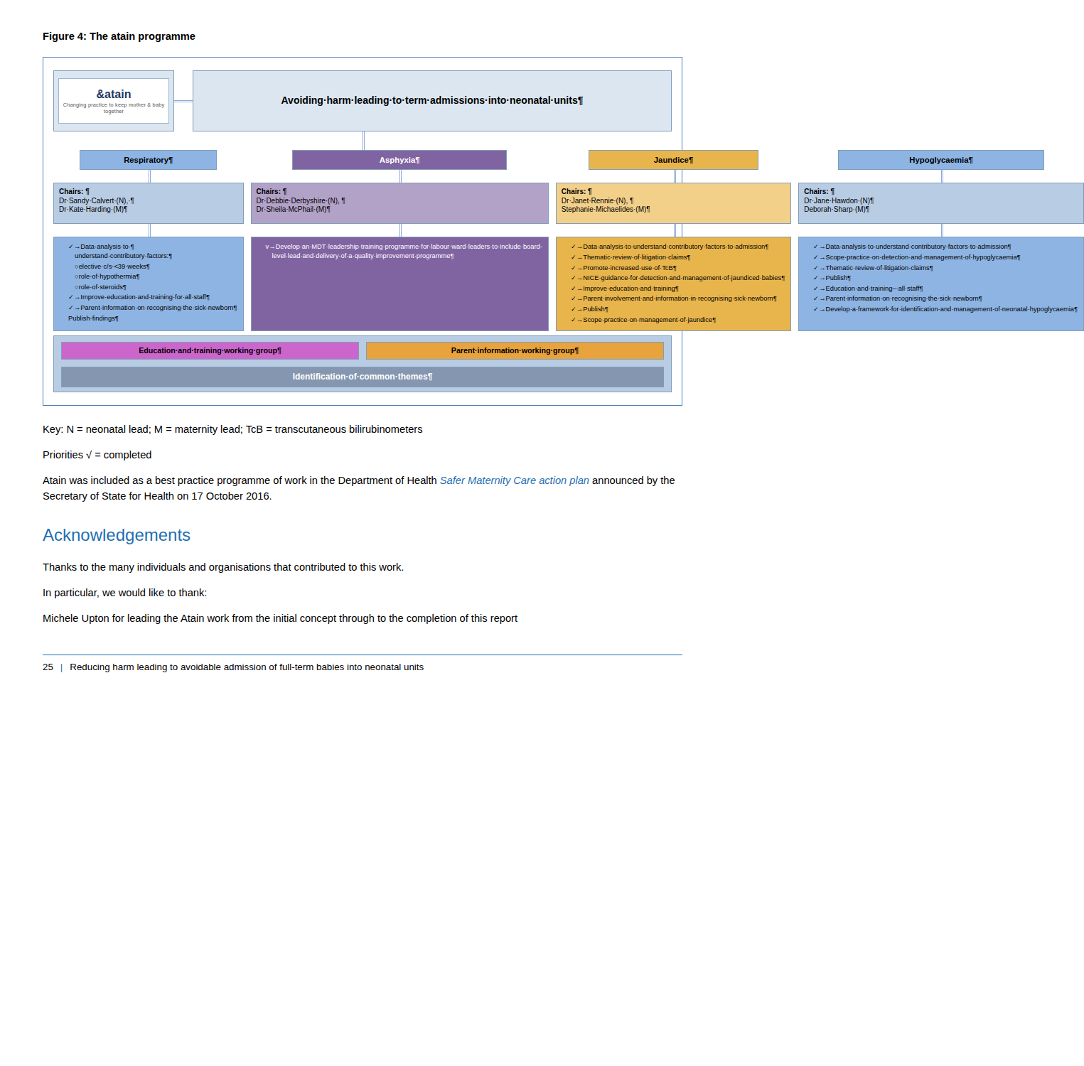Figure 4: The atain programme
&atainChanging practice to keep mother & baby together
Avoiding·harm·leading·to·term·admissions·into·neonatal·units¶
Respiratory¶
Chairs: ¶ Dr·Sandy·Calvert·(N),·¶
Dr·Kate·Harding·(M)¶
Data·analysis·to·¶
understand·contributory·factors:¶
elective·c/s·<39·weeks¶
role·of·hypothermia¶
role·of·steroids¶
Improve·education·and·training·for·all·staff¶
Parent·information·on·recognising·the·sick·newborn¶
Publish·findings¶
Asphyxia¶
Chairs: ¶ Dr·Debbie·Derbyshire·(N), ¶
Dr·Sheila·McPhail·(M)¶
Develop·an·MDT·leadership·training·programme·for·labour·ward·leaders·to·include·board-level·lead·and·delivery·of·a·quality·improvement·programme¶
Jaundice¶
Chairs: ¶ Dr·Janet·Rennie·(N), ¶
Stephanie·Michaelides·(M)¶
Data·analysis·to·understand·contributory·factors·to·admission¶
Thematic·review·of·litigation·claims¶
Promote·increased·use·of·TcB¶
NICE·guidance·for·detection·and·management·of·jaundiced·babies¶
Improve·education·and·training¶
Parent·involvement·and·information·in·recognising·sick·newborn¶
Publish¶
Scope·practice·on·management·of·jaundice¶
Hypoglycaemia¶
Chairs: ¶ Dr·Jane·Hawdon·(N)¶
Deborah·Sharp·(M)¶
Data·analysis·to·understand·contributory·factors·to·admission¶
Scope·practice·on·detection·and·management·of·hypoglycaemia¶
Thematic·review·of·litigation·claims¶
Publish¶
Education·and·training–·all·staff¶
Parent·information·on·recognising·the·sick·newborn¶
Develop·a·framework·for·identification·and·management·of·neonatal·hypoglycaemia¶
Education·and·training·working·group¶
Parent·information·working·group¶
Identification·of·common·themes¶
Key: N = neonatal lead; M = maternity lead; TcB = transcutaneous bilirubinometers
Priorities √ = completed
Atain was included as a best practice programme of work in the Department of Health Safer Maternity Care action plan announced by the Secretary of State for Health on 17 October 2016.
Acknowledgements
Thanks to the many individuals and organisations that contributed to this work.
In particular, we would like to thank:
Michele Upton for leading the Atain work from the initial concept through to the completion of this report
25 | Reducing harm leading to avoidable admission of full-term babies into neonatal units